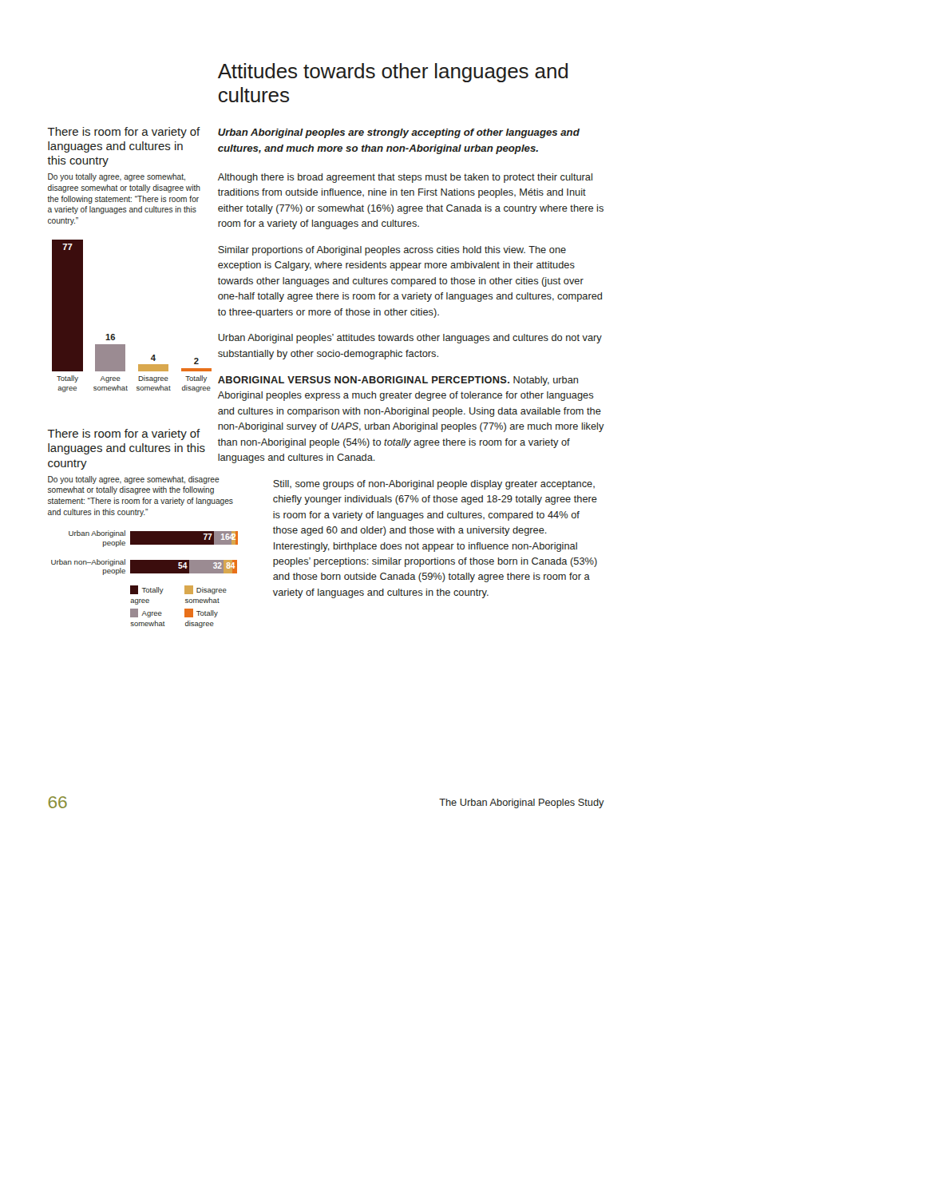Attitudes towards other languages and cultures
There is room for a variety of languages and cultures in this country
Do you totally agree, agree somewhat, disagree somewhat or totally disagree with the following statement: “There is room for a variety of languages and cultures in this country.”
77
Totally
agree
16
Agree
somewhat
4
Disagree
somewhat
2
Totally
disagree
There is room for a variety of languages and cultures in this country
Do you totally agree, agree somewhat, disagree somewhat or totally disagree with the following statement: “There is room for a variety of languages and cultures in this country.”
Urban Aboriginal people
77
16
4
2
Urban non–Aboriginal people
54
32
8
4
| Totally agree | Disagree somewhat |
| Agree somewhat | Totally disagree |
Urban Aboriginal peoples are strongly accepting of other languages and cultures, and much more so than non-Aboriginal urban peoples.
Although there is broad agreement that steps must be taken to protect their cultural traditions from outside influence, nine in ten First Nations peoples, Métis and Inuit either totally (77%) or somewhat (16%) agree that Canada is a country where there is room for a variety of languages and cultures.
Similar proportions of Aboriginal peoples across cities hold this view. The one exception is Calgary, where residents appear more ambivalent in their attitudes towards other languages and cultures compared to those in other cities (just over one-half totally agree there is room for a variety of languages and cultures, compared to three-quarters or more of those in other cities).
Urban Aboriginal peoples’ attitudes towards other languages and cultures do not vary substantially by other socio-demographic factors.
ABORIGINAL VERSUS NON-ABORIGINAL PERCEPTIONS. Notably, urban Aboriginal peoples express a much greater degree of tolerance for other languages and cultures in comparison with non-Aboriginal people. Using data available from the non-Aboriginal survey of UAPS, urban Aboriginal peoples (77%) are much more likely than non-Aboriginal people (54%) to totally agree there is room for a variety of languages and cultures in Canada.
Still, some groups of non-Aboriginal people display greater acceptance, chiefly younger individuals (67% of those aged 18-29 totally agree there is room for a variety of languages and cultures, compared to 44% of those aged 60 and older) and those with a university degree. Interestingly, birthplace does not appear to influence non-Aboriginal peoples’ perceptions: similar proportions of those born in Canada (53%) and those born outside Canada (59%) totally agree there is room for a variety of languages and cultures in the country.
66
The Urban Aboriginal Peoples Study